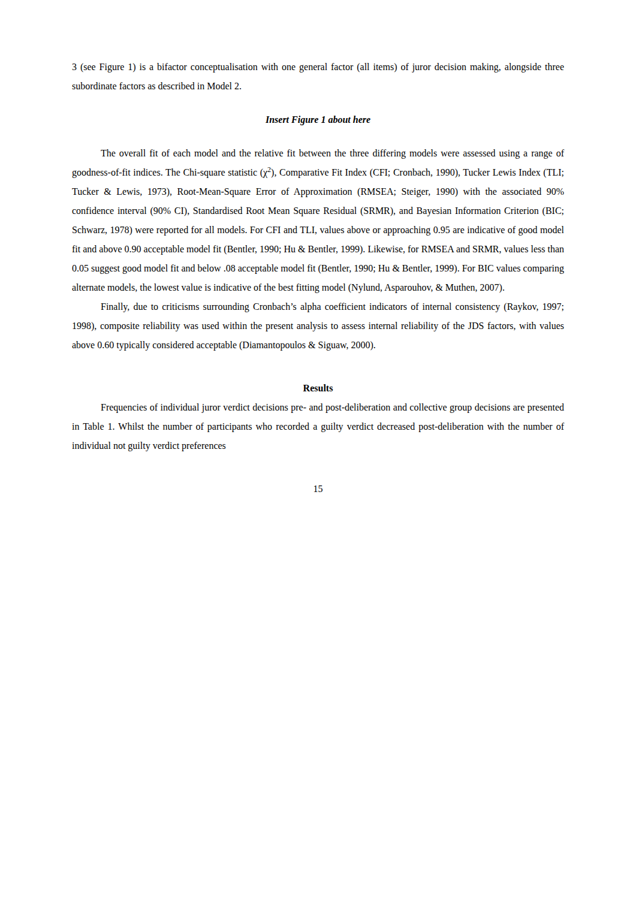3 (see Figure 1) is a bifactor conceptualisation with one general factor (all items) of juror decision making, alongside three subordinate factors as described in Model 2.
Insert Figure 1 about here
The overall fit of each model and the relative fit between the three differing models were assessed using a range of goodness-of-fit indices. The Chi-square statistic (χ2), Comparative Fit Index (CFI; Cronbach, 1990), Tucker Lewis Index (TLI; Tucker & Lewis, 1973), Root-Mean-Square Error of Approximation (RMSEA; Steiger, 1990) with the associated 90% confidence interval (90% CI), Standardised Root Mean Square Residual (SRMR), and Bayesian Information Criterion (BIC; Schwarz, 1978) were reported for all models. For CFI and TLI, values above or approaching 0.95 are indicative of good model fit and above 0.90 acceptable model fit (Bentler, 1990; Hu & Bentler, 1999). Likewise, for RMSEA and SRMR, values less than 0.05 suggest good model fit and below .08 acceptable model fit (Bentler, 1990; Hu & Bentler, 1999). For BIC values comparing alternate models, the lowest value is indicative of the best fitting model (Nylund, Asparouhov, & Muthen, 2007).
Finally, due to criticisms surrounding Cronbach’s alpha coefficient indicators of internal consistency (Raykov, 1997; 1998), composite reliability was used within the present analysis to assess internal reliability of the JDS factors, with values above 0.60 typically considered acceptable (Diamantopoulos & Siguaw, 2000).
Results
Frequencies of individual juror verdict decisions pre- and post-deliberation and collective group decisions are presented in Table 1. Whilst the number of participants who recorded a guilty verdict decreased post-deliberation with the number of individual not guilty verdict preferences
15